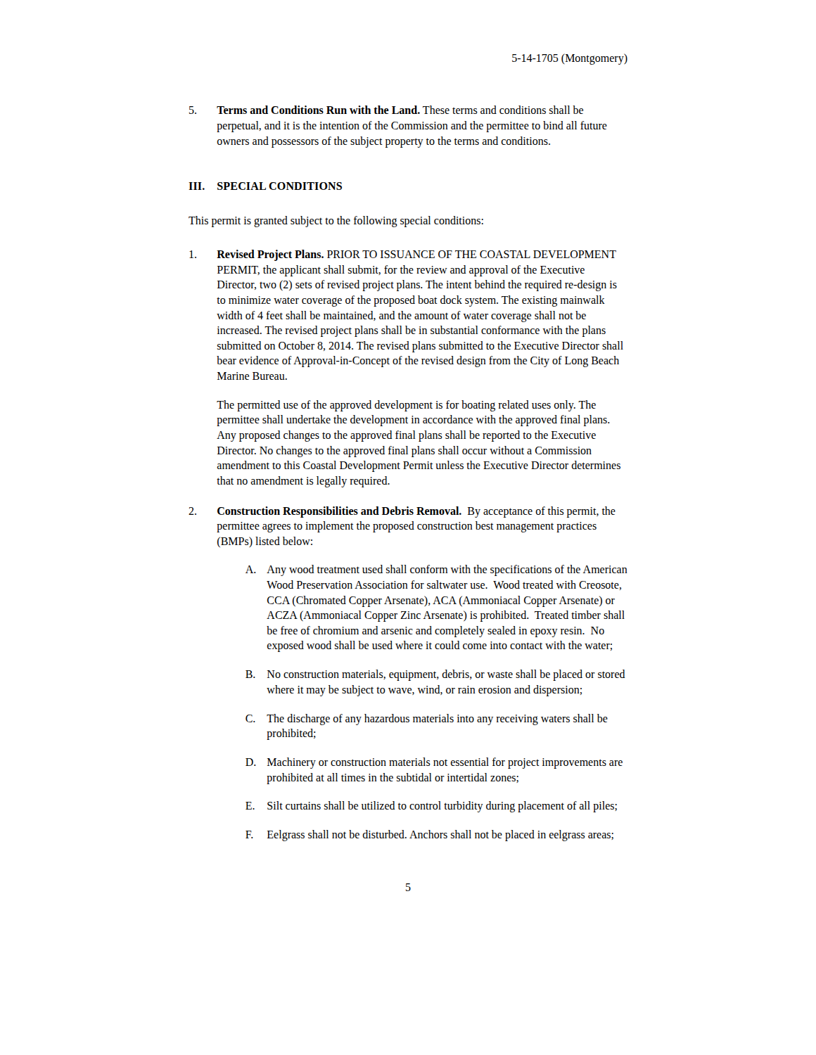5-14-1705 (Montgomery)
5.
Terms and Conditions Run with the Land. These terms and conditions shall be perpetual, and it is the intention of the Commission and the permittee to bind all future owners and possessors of the subject property to the terms and conditions.
III. SPECIAL CONDITIONS
This permit is granted subject to the following special conditions:
1.
Revised Project Plans. PRIOR TO ISSUANCE OF THE COASTAL DEVELOPMENT PERMIT, the applicant shall submit, for the review and approval of the Executive Director, two (2) sets of revised project plans. The intent behind the required re-design is to minimize water coverage of the proposed boat dock system. The existing mainwalk width of 4 feet shall be maintained, and the amount of water coverage shall not be increased. The revised project plans shall be in substantial conformance with the plans submitted on October 8, 2014. The revised plans submitted to the Executive Director shall bear evidence of Approval-in-Concept of the revised design from the City of Long Beach Marine Bureau.
The permitted use of the approved development is for boating related uses only. The permittee shall undertake the development in accordance with the approved final plans. Any proposed changes to the approved final plans shall be reported to the Executive Director. No changes to the approved final plans shall occur without a Commission amendment to this Coastal Development Permit unless the Executive Director determines that no amendment is legally required.
2.
Construction Responsibilities and Debris Removal. By acceptance of this permit, the permittee agrees to implement the proposed construction best management practices (BMPs) listed below:
A.
Any wood treatment used shall conform with the specifications of the American Wood Preservation Association for saltwater use. Wood treated with Creosote, CCA (Chromated Copper Arsenate), ACA (Ammoniacal Copper Arsenate) or ACZA (Ammoniacal Copper Zinc Arsenate) is prohibited. Treated timber shall be free of chromium and arsenic and completely sealed in epoxy resin. No exposed wood shall be used where it could come into contact with the water;
B.
No construction materials, equipment, debris, or waste shall be placed or stored where it may be subject to wave, wind, or rain erosion and dispersion;
C.
The discharge of any hazardous materials into any receiving waters shall be prohibited;
D.
Machinery or construction materials not essential for project improvements are prohibited at all times in the subtidal or intertidal zones;
E.
Silt curtains shall be utilized to control turbidity during placement of all piles;
F.
Eelgrass shall not be disturbed. Anchors shall not be placed in eelgrass areas;
5